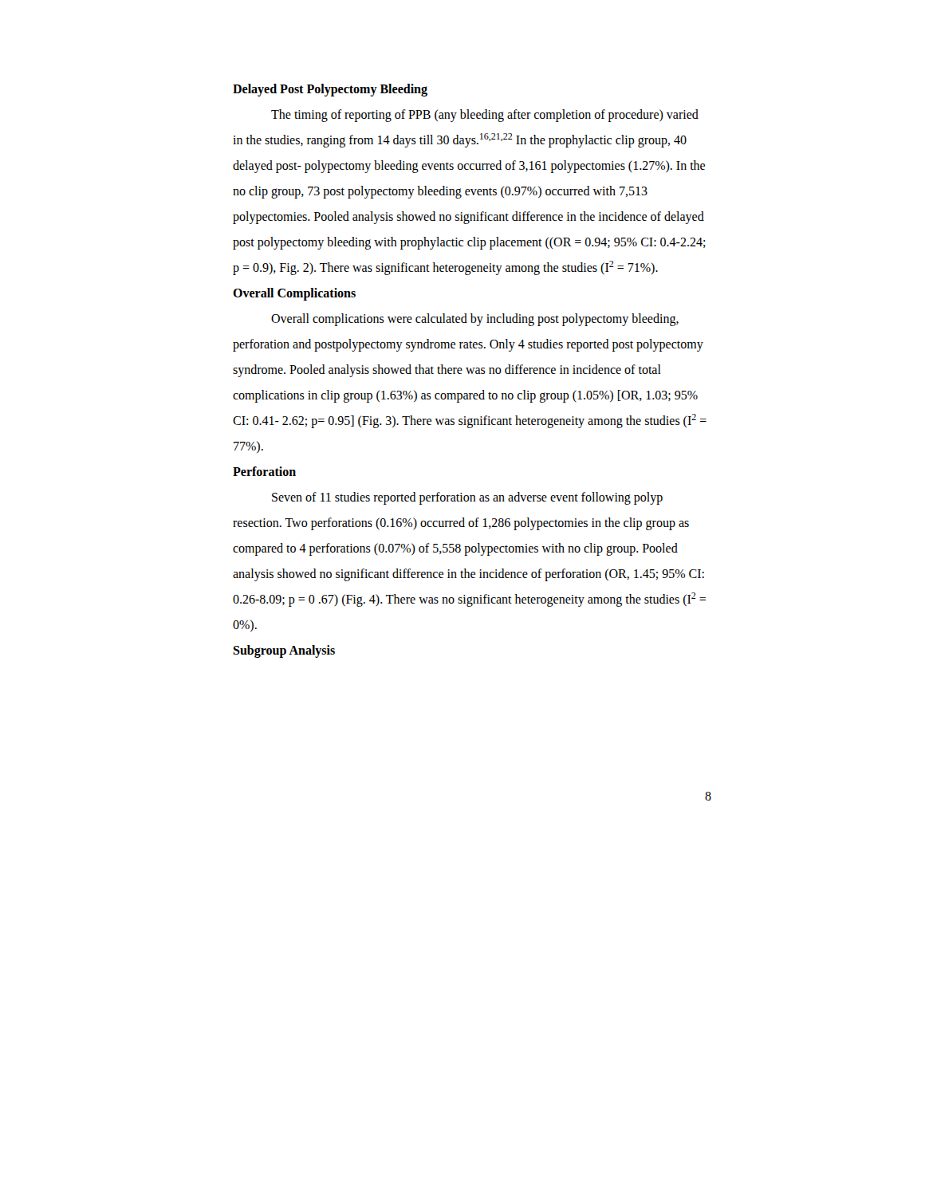Delayed Post Polypectomy Bleeding
The timing of reporting of PPB (any bleeding after completion of procedure) varied in the studies, ranging from 14 days till 30 days.16,21,22 In the prophylactic clip group, 40 delayed post- polypectomy bleeding events occurred of 3,161 polypectomies (1.27%). In the no clip group, 73 post polypectomy bleeding events (0.97%) occurred with 7,513 polypectomies. Pooled analysis showed no significant difference in the incidence of delayed post polypectomy bleeding with prophylactic clip placement ((OR = 0.94; 95% CI: 0.4-2.24; p = 0.9), Fig. 2). There was significant heterogeneity among the studies (I2 = 71%).
Overall Complications
Overall complications were calculated by including post polypectomy bleeding, perforation and postpolypectomy syndrome rates. Only 4 studies reported post polypectomy syndrome. Pooled analysis showed that there was no difference in incidence of total complications in clip group (1.63%) as compared to no clip group (1.05%) [OR, 1.03; 95% CI: 0.41- 2.62; p= 0.95] (Fig. 3). There was significant heterogeneity among the studies (I2 = 77%).
Perforation
Seven of 11 studies reported perforation as an adverse event following polyp resection. Two perforations (0.16%) occurred of 1,286 polypectomies in the clip group as compared to 4 perforations (0.07%) of 5,558 polypectomies with no clip group. Pooled analysis showed no significant difference in the incidence of perforation (OR, 1.45; 95% CI: 0.26-8.09; p = 0 .67) (Fig. 4). There was no significant heterogeneity among the studies (I2 = 0%).
Subgroup Analysis
8